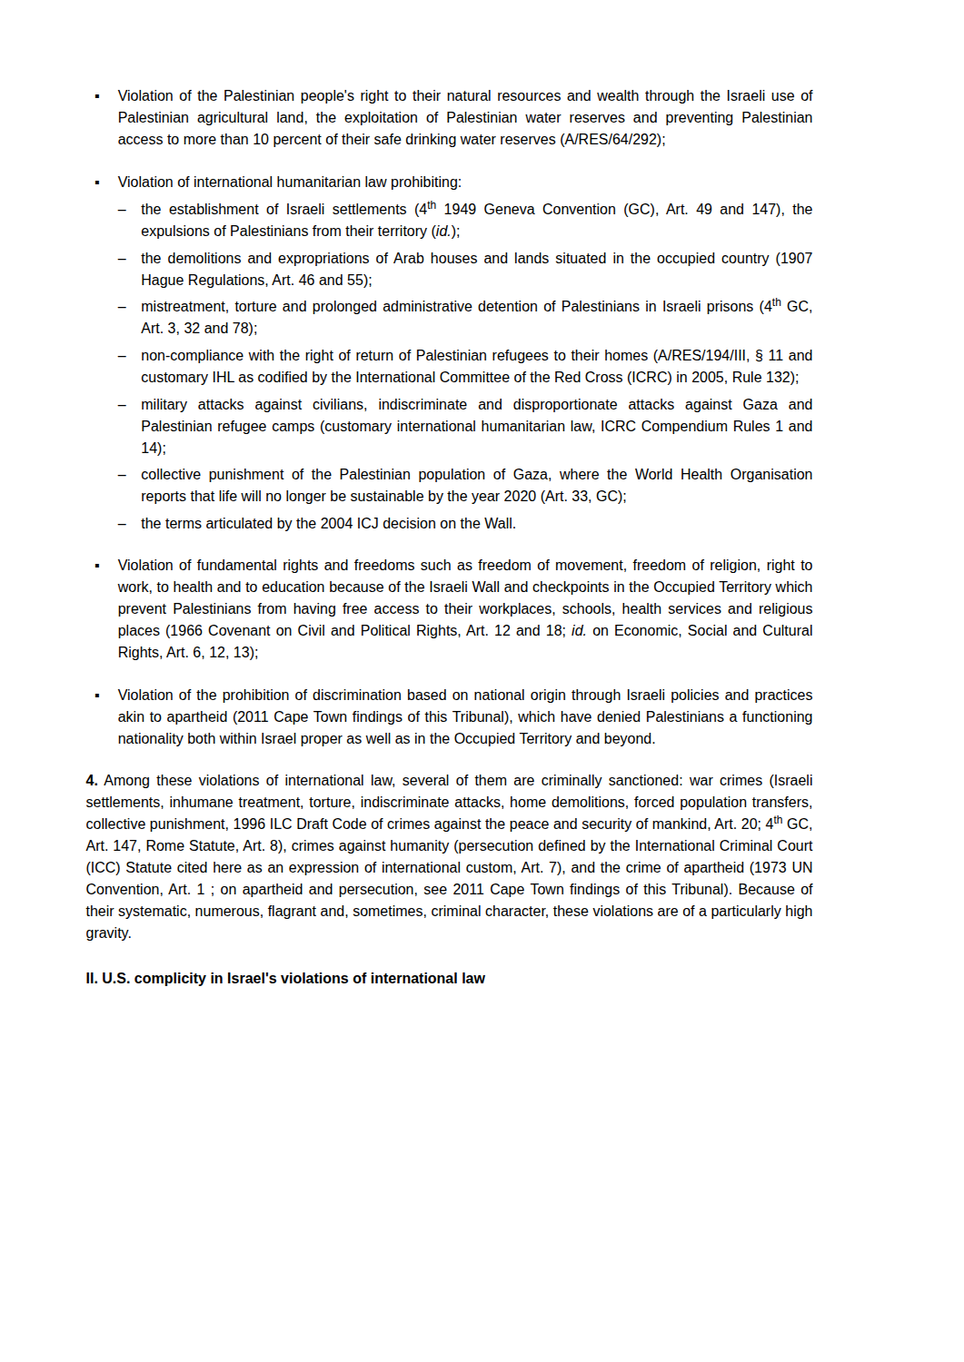Violation of the Palestinian people's right to their natural resources and wealth through the Israeli use of Palestinian agricultural land, the exploitation of Palestinian water reserves and preventing Palestinian access to more than 10 percent of their safe drinking water reserves (A/RES/64/292);
Violation of international humanitarian law prohibiting:
the establishment of Israeli settlements (4th 1949 Geneva Convention (GC), Art. 49 and 147), the expulsions of Palestinians from their territory (id.);
the demolitions and expropriations of Arab houses and lands situated in the occupied country (1907 Hague Regulations, Art. 46 and 55);
mistreatment, torture and prolonged administrative detention of Palestinians in Israeli prisons (4th GC, Art. 3, 32 and 78);
non-compliance with the right of return of Palestinian refugees to their homes (A/RES/194/III, § 11 and customary IHL as codified by the International Committee of the Red Cross (ICRC) in 2005, Rule 132);
military attacks against civilians, indiscriminate and disproportionate attacks against Gaza and Palestinian refugee camps (customary international humanitarian law, ICRC Compendium Rules 1 and 14);
collective punishment of the Palestinian population of Gaza, where the World Health Organisation reports that life will no longer be sustainable by the year 2020 (Art. 33, GC);
the terms articulated by the 2004 ICJ decision on the Wall.
Violation of fundamental rights and freedoms such as freedom of movement, freedom of religion, right to work, to health and to education because of the Israeli Wall and checkpoints in the Occupied Territory which prevent Palestinians from having free access to their workplaces, schools, health services and religious places (1966 Covenant on Civil and Political Rights, Art. 12 and 18; id. on Economic, Social and Cultural Rights, Art. 6, 12, 13);
Violation of the prohibition of discrimination based on national origin through Israeli policies and practices akin to apartheid (2011 Cape Town findings of this Tribunal), which have denied Palestinians a functioning nationality both within Israel proper as well as in the Occupied Territory and beyond.
4. Among these violations of international law, several of them are criminally sanctioned: war crimes (Israeli settlements, inhumane treatment, torture, indiscriminate attacks, home demolitions, forced population transfers, collective punishment, 1996 ILC Draft Code of crimes against the peace and security of mankind, Art. 20; 4th GC, Art. 147, Rome Statute, Art. 8), crimes against humanity (persecution defined by the International Criminal Court (ICC) Statute cited here as an expression of international custom, Art. 7), and the crime of apartheid (1973 UN Convention, Art. 1 ; on apartheid and persecution, see 2011 Cape Town findings of this Tribunal). Because of their systematic, numerous, flagrant and, sometimes, criminal character, these violations are of a particularly high gravity.
II. U.S. complicity in Israel's violations of international law